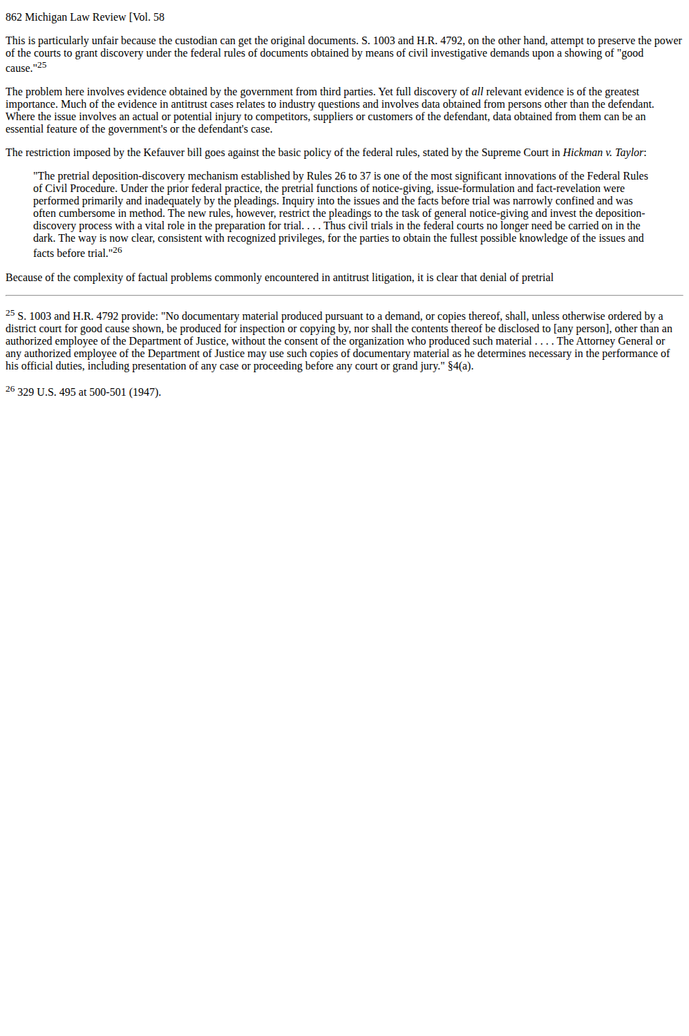862 Michigan Law Review [Vol. 58
This is particularly unfair because the custodian can get the original documents. S. 1003 and H.R. 4792, on the other hand, attempt to preserve the power of the courts to grant discovery under the federal rules of documents obtained by means of civil investigative demands upon a showing of "good cause."25
The problem here involves evidence obtained by the government from third parties. Yet full discovery of all relevant evidence is of the greatest importance. Much of the evidence in antitrust cases relates to industry questions and involves data obtained from persons other than the defendant. Where the issue involves an actual or potential injury to competitors, suppliers or customers of the defendant, data obtained from them can be an essential feature of the government's or the defendant's case.
The restriction imposed by the Kefauver bill goes against the basic policy of the federal rules, stated by the Supreme Court in Hickman v. Taylor:
"The pretrial deposition-discovery mechanism established by Rules 26 to 37 is one of the most significant innovations of the Federal Rules of Civil Procedure. Under the prior federal practice, the pretrial functions of notice-giving, issue-formulation and fact-revelation were performed primarily and inadequately by the pleadings. Inquiry into the issues and the facts before trial was narrowly confined and was often cumbersome in method. The new rules, however, restrict the pleadings to the task of general notice-giving and invest the deposition-discovery process with a vital role in the preparation for trial. . . . Thus civil trials in the federal courts no longer need be carried on in the dark. The way is now clear, consistent with recognized privileges, for the parties to obtain the fullest possible knowledge of the issues and facts before trial."26
Because of the complexity of factual problems commonly encountered in antitrust litigation, it is clear that denial of pretrial
25 S. 1003 and H.R. 4792 provide: "No documentary material produced pursuant to a demand, or copies thereof, shall, unless otherwise ordered by a district court for good cause shown, be produced for inspection or copying by, nor shall the contents thereof be disclosed to [any person], other than an authorized employee of the Department of Justice, without the consent of the organization who produced such material . . . . The Attorney General or any authorized employee of the Department of Justice may use such copies of documentary material as he determines necessary in the performance of his official duties, including presentation of any case or proceeding before any court or grand jury." §4(a).
26 329 U.S. 495 at 500-501 (1947).